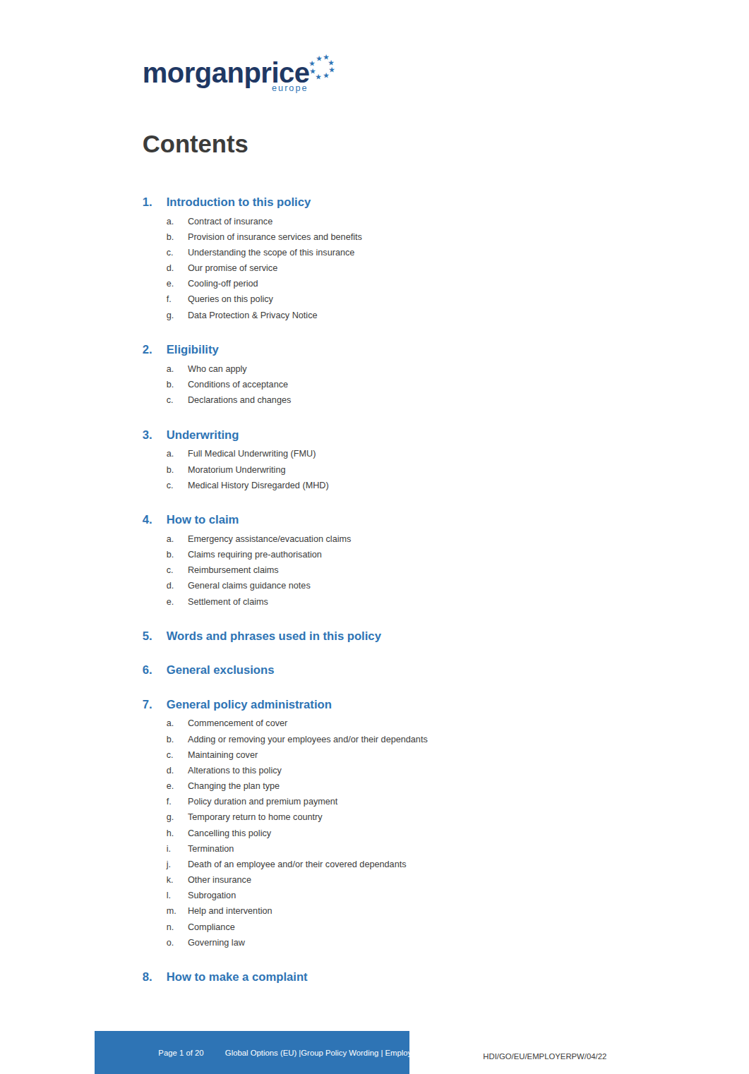morgan price europe ★ ★ ★ ★ ★ ★ ★ ★
Contents
1 Introduction to this policy
Contract of insurance
Provision of insurance services and benefits
Understanding the scope of this insurance
Our promise of service
Cooling-off period
Queries on this policy
Data Protection & Privacy Notice
2 Eligibility
Who can apply
Conditions of acceptance
Declarations and changes
3 Underwriting
Full Medical Underwriting (FMU)
Moratorium Underwriting
Medical History Disregarded (MHD)
4 How to claim
Emergency assistance/evacuation claims
Claims requiring pre-authorisation
Reimbursement claims
General claims guidance notes
Settlement of claims
5 Words and phrases used in this policy
6 General exclusions
7 General policy administration
Commencement of cover
Adding or removing your employees and/or their dependants
Maintaining cover
Alterations to this policy
Changing the plan type
Policy duration and premium payment
Temporary return to home country
Cancelling this policy
Termination
Death of an employee and/or their covered dependants
Other insurance
Subrogation
Help and intervention
Compliance
Governing law
8 How to make a complaint
Page 1 of 20 Global Options (EU) |Group Policy Wording | Employer
HDI/GO/EU/EMPLOYERPW/04/22